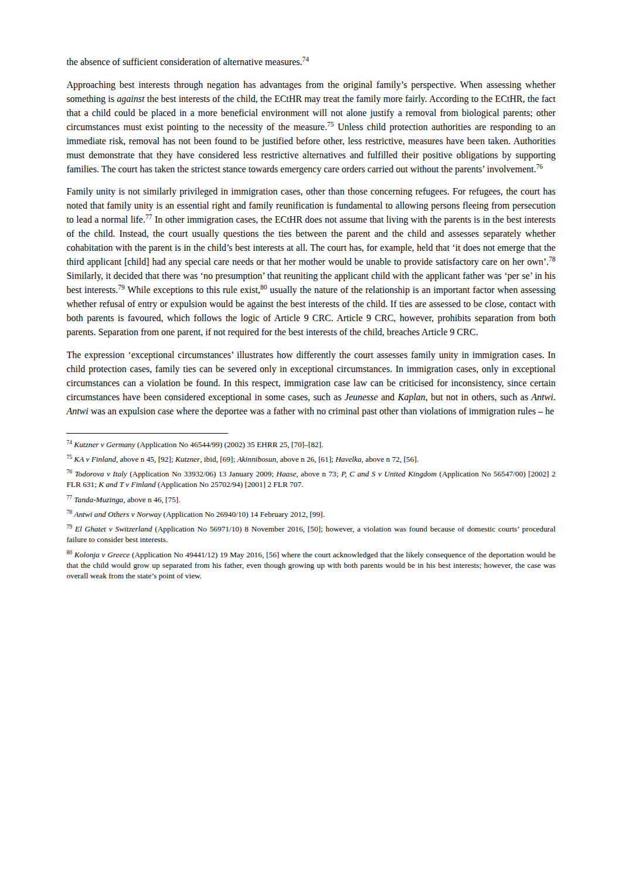the absence of sufficient consideration of alternative measures.74
Approaching best interests through negation has advantages from the original family’s perspective. When assessing whether something is against the best interests of the child, the ECtHR may treat the family more fairly. According to the ECtHR, the fact that a child could be placed in a more beneficial environment will not alone justify a removal from biological parents; other circumstances must exist pointing to the necessity of the measure.75 Unless child protection authorities are responding to an immediate risk, removal has not been found to be justified before other, less restrictive, measures have been taken. Authorities must demonstrate that they have considered less restrictive alternatives and fulfilled their positive obligations by supporting families. The court has taken the strictest stance towards emergency care orders carried out without the parents’ involvement.76
Family unity is not similarly privileged in immigration cases, other than those concerning refugees. For refugees, the court has noted that family unity is an essential right and family reunification is fundamental to allowing persons fleeing from persecution to lead a normal life.77 In other immigration cases, the ECtHR does not assume that living with the parents is in the best interests of the child. Instead, the court usually questions the ties between the parent and the child and assesses separately whether cohabitation with the parent is in the child’s best interests at all. The court has, for example, held that ‘it does not emerge that the third applicant [child] had any special care needs or that her mother would be unable to provide satisfactory care on her own’.78 Similarly, it decided that there was ‘no presumption’ that reuniting the applicant child with the applicant father was ‘per se’ in his best interests.79 While exceptions to this rule exist,80 usually the nature of the relationship is an important factor when assessing whether refusal of entry or expulsion would be against the best interests of the child. If ties are assessed to be close, contact with both parents is favoured, which follows the logic of Article 9 CRC. Article 9 CRC, however, prohibits separation from both parents. Separation from one parent, if not required for the best interests of the child, breaches Article 9 CRC.
The expression ‘exceptional circumstances’ illustrates how differently the court assesses family unity in immigration cases. In child protection cases, family ties can be severed only in exceptional circumstances. In immigration cases, only in exceptional circumstances can a violation be found. In this respect, immigration case law can be criticised for inconsistency, since certain circumstances have been considered exceptional in some cases, such as Jeunesse and Kaplan, but not in others, such as Antwi. Antwi was an expulsion case where the deportee was a father with no criminal past other than violations of immigration rules – he
74 Kutzner v Germany (Application No 46544/99) (2002) 35 EHRR 25, [70]–[82].
75 KA v Finland, above n 45, [92]; Kutzner, ibid, [69]; Akinnibosun, above n 26, [61]; Havelka, above n 72, [56].
76 Todorova v Italy (Application No 33932/06) 13 January 2009; Haase, above n 73; P, C and S v United Kingdom (Application No 56547/00) [2002] 2 FLR 631; K and T v Finland (Application No 25702/94) [2001] 2 FLR 707.
77 Tanda-Muzinga, above n 46, [75].
78 Antwi and Others v Norway (Application No 26940/10) 14 February 2012, [99].
79 El Ghatet v Switzerland (Application No 56971/10) 8 November 2016, [50]; however, a violation was found because of domestic courts’ procedural failure to consider best interests.
80 Kolonja v Greece (Application No 49441/12) 19 May 2016, [56] where the court acknowledged that the likely consequence of the deportation would be that the child would grow up separated from his father, even though growing up with both parents would be in his best interests; however, the case was overall weak from the state’s point of view.